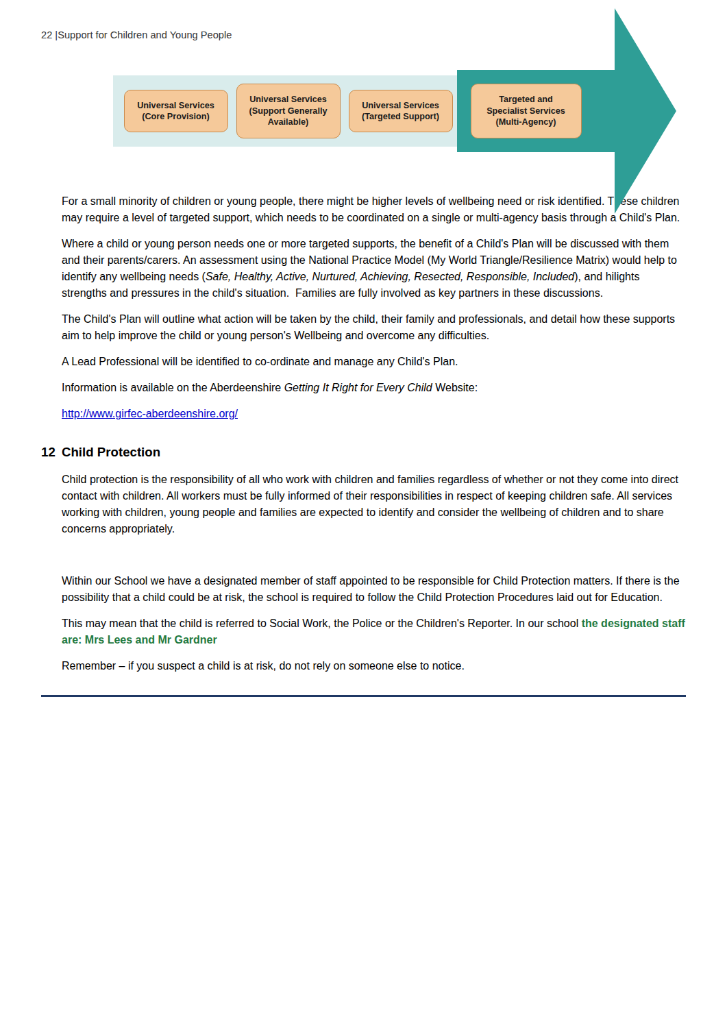22 |Support for Children and Young People
Universal Services
(Core Provision)
Universal Services
(Support Generally Available)
Universal Services
(Targeted Support)
Targeted and Specialist Services
(Multi-Agency)
For a small minority of children or young people, there might be higher levels of wellbeing need or risk identified. These children may require a level of targeted support, which needs to be coordinated on a single or multi-agency basis through a Child's Plan.
Where a child or young person needs one or more targeted supports, the benefit of a Child's Plan will be discussed with them and their parents/carers. An assessment using the National Practice Model (My World Triangle/Resilience Matrix) would help to identify any wellbeing needs (Safe, Healthy, Active, Nurtured, Achieving, Resected, Responsible, Included), and hilights strengths and pressures in the child's situation. Families are fully involved as key partners in these discussions.
The Child's Plan will outline what action will be taken by the child, their family and professionals, and detail how these supports aim to help improve the child or young person's Wellbeing and overcome any difficulties.
A Lead Professional will be identified to co-ordinate and manage any Child's Plan.
Information is available on the Aberdeenshire Getting It Right for Every Child Website:
http://www.girfec-aberdeenshire.org/
12 Child Protection
Child protection is the responsibility of all who work with children and families regardless of whether or not they come into direct contact with children. All workers must be fully informed of their responsibilities in respect of keeping children safe. All services working with children, young people and families are expected to identify and consider the wellbeing of children and to share concerns appropriately.
Within our School we have a designated member of staff appointed to be responsible for Child Protection matters. If there is the possibility that a child could be at risk, the school is required to follow the Child Protection Procedures laid out for Education.
This may mean that the child is referred to Social Work, the Police or the Children's Reporter. In our school the designated staff are: Mrs Lees and Mr Gardner
Remember – if you suspect a child is at risk, do not rely on someone else to notice.